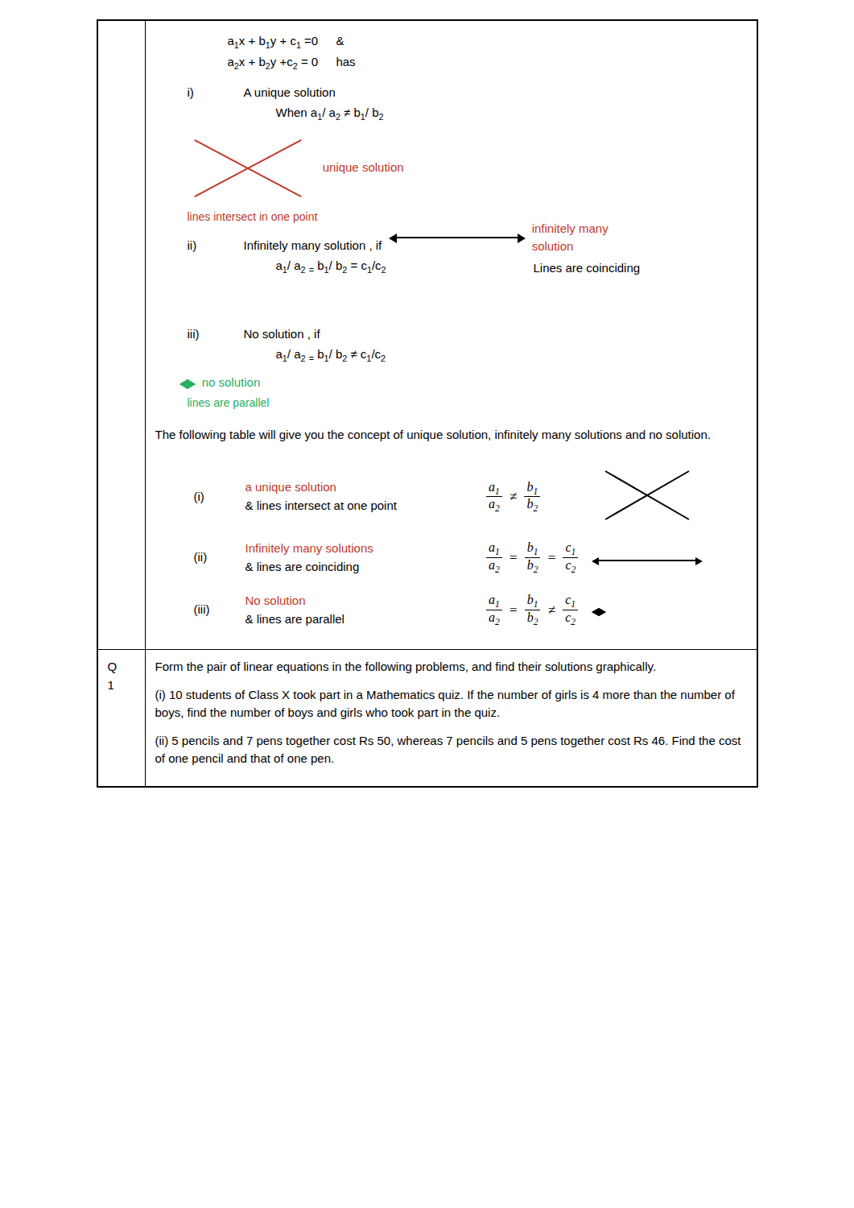| | a 1 x + b 1 y + c 1 =0 & a 2 x + b 2 y +c 2 = 0 has i) A unique solution When a 1 / a 2 ≠ b 1 / b 2 unique solution lines intersect in one point ii) Infinitely many solution , if a 1 / a 2 = b 1 / b 2 = c 1 /c 2 infinitely many solution Lines are coinciding iii) No solution , if a 1 / a 2 = b 1 / b 2 ≠ c 1 /c 2 no solution lines are parallel The following table will give you the concept of unique solution, infinitely many solutions and no solution. / (i) / a unique solution & lines intersect at one point / a 1 a 2 ≠ b 1 b 2 / / / (ii) / Infinitely many solutions & lines are coinciding / a 1 a 2 = b 1 b 2 = c 1 c 2 / / / (iii) / No solution & lines are parallel / a 1 a 2 = b 1 b 2 ≠ c 1 c 2 / / |
| Q 1 | Form the pair of linear equations in the following problems, and find their solutions graphically. (i) 10 students of Class X took part in a Mathematics quiz. If the number of girls is 4 more than the number of boys, find the number of boys and girls who took part in the quiz. (ii) 5 pencils and 7 pens together cost Rs 50, whereas 7 pencils and 5 pens together cost Rs 46. Find the cost of one pencil and that of one pen. |